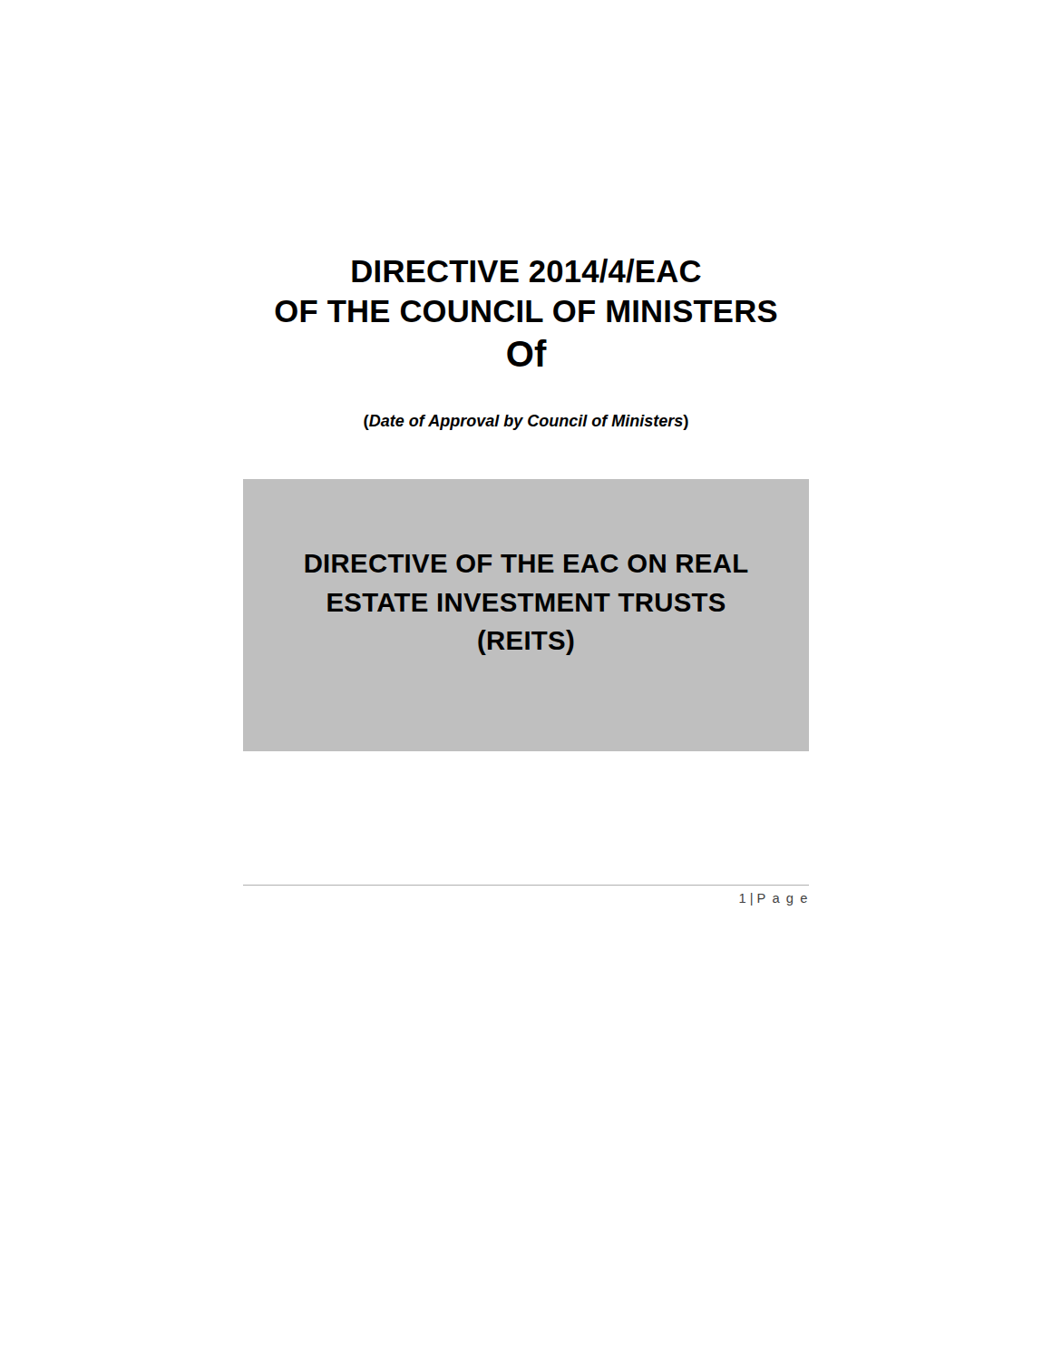DIRECTIVE 2014/4/EAC
OF THE COUNCIL OF MINISTERS
Of
(Date of Approval by Council of Ministers)
DIRECTIVE OF THE EAC ON REAL ESTATE INVESTMENT TRUSTS (REITS)
1 | P a g e